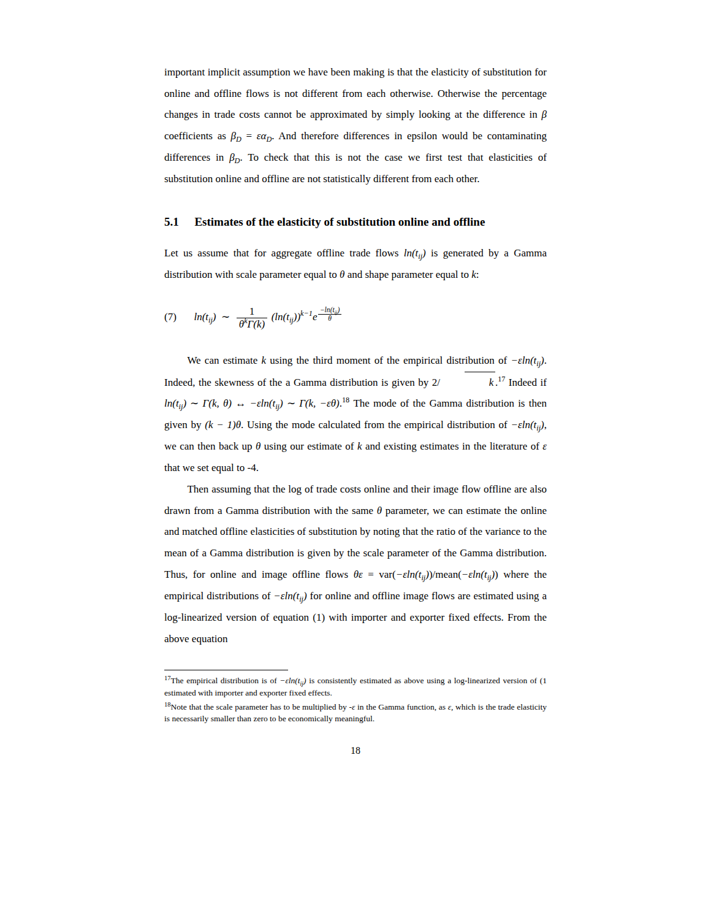important implicit assumption we have been making is that the elasticity of substitution for online and offline flows is not different from each otherwise. Otherwise the percentage changes in trade costs cannot be approximated by simply looking at the difference in β coefficients as βD = εαD. And therefore differences in epsilon would be contaminating differences in βD. To check that this is not the case we first test that elasticities of substitution online and offline are not statistically different from each other.
5.1 Estimates of the elasticity of substitution online and offline
Let us assume that for aggregate offline trade flows ln(tij) is generated by a Gamma distribution with scale parameter equal to θ and shape parameter equal to k:
(7) ln(tij) ∼ 1 θkΓ(k) (ln(tij))k−1 e−ln(tij) θ
We can estimate k using the third moment of the empirical distribution of −εln(tij). Indeed, the skewness of the a Gamma distribution is given by 2/k.17 Indeed if ln(tij) ∼ Γ(k, θ) ↔ −εln(tij) ∼ Γ(k, −εθ).18 The mode of the Gamma distribution is then given by (k − 1)θ. Using the mode calculated from the empirical distribution of −εln(tij), we can then back up θ using our estimate of k and existing estimates in the literature of ε that we set equal to -4.
Then assuming that the log of trade costs online and their image flow offline are also drawn from a Gamma distribution with the same θ parameter, we can estimate the online and matched offline elasticities of substitution by noting that the ratio of the variance to the mean of a Gamma distribution is given by the scale parameter of the Gamma distribution. Thus, for online and image offline flows θε = var(−εln(tij))/mean(−εln(tij)) where the empirical distributions of −εln(tij) for online and offline image flows are estimated using a log-linearized version of equation (1) with importer and exporter fixed effects. From the above equation
17The empirical distribution is of −εln(tij) is consistently estimated as above using a log-linearized version of (1 estimated with importer and exporter fixed effects.
18Note that the scale parameter has to be multiplied by -ε in the Gamma function, as ε, which is the trade elasticity is necessarily smaller than zero to be economically meaningful.
18